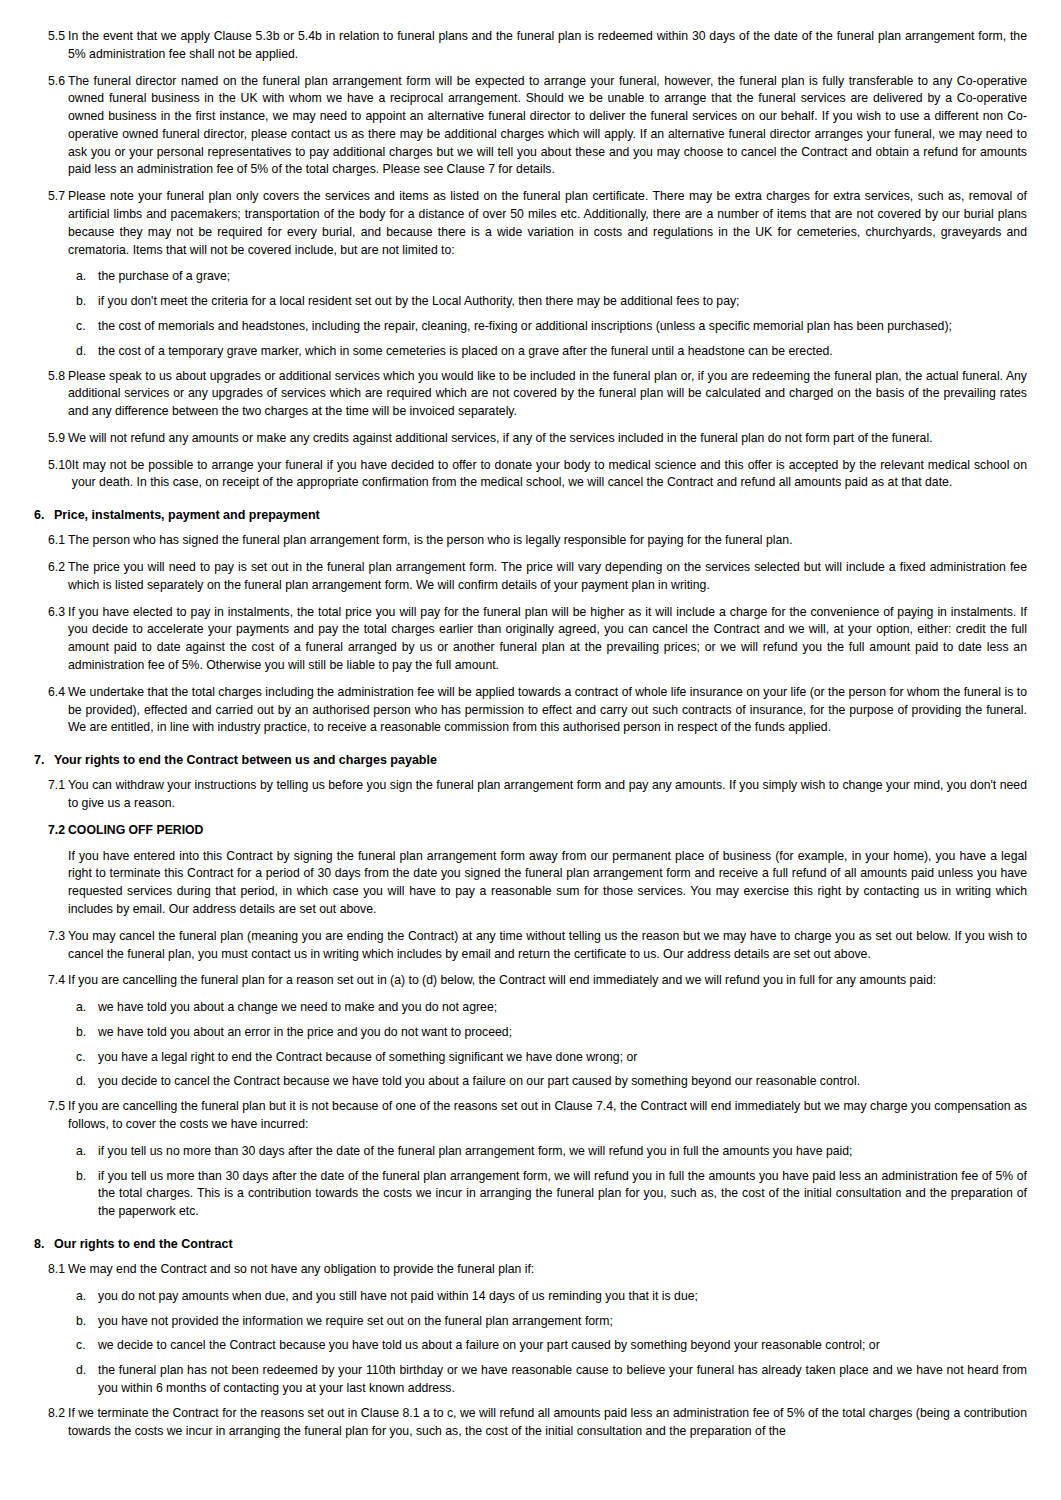5.5
In the event that we apply Clause 5.3b or 5.4b in relation to funeral plans and the funeral plan is redeemed within 30 days of the date of the funeral plan arrangement form, the 5% administration fee shall not be applied.
5.6
The funeral director named on the funeral plan arrangement form will be expected to arrange your funeral, however, the funeral plan is fully transferable to any Co-operative owned funeral business in the UK with whom we have a reciprocal arrangement. Should we be unable to arrange that the funeral services are delivered by a Co-operative owned business in the first instance, we may need to appoint an alternative funeral director to deliver the funeral services on our behalf. If you wish to use a different non Co-operative owned funeral director, please contact us as there may be additional charges which will apply. If an alternative funeral director arranges your funeral, we may need to ask you or your personal representatives to pay additional charges but we will tell you about these and you may choose to cancel the Contract and obtain a refund for amounts paid less an administration fee of 5% of the total charges. Please see Clause 7 for details.
5.7
Please note your funeral plan only covers the services and items as listed on the funeral plan certificate. There may be extra charges for extra services, such as, removal of artificial limbs and pacemakers; transportation of the body for a distance of over 50 miles etc. Additionally, there are a number of items that are not covered by our burial plans because they may not be required for every burial, and because there is a wide variation in costs and regulations in the UK for cemeteries, churchyards, graveyards and crematoria. Items that will not be covered include, but are not limited to:
a.
the purchase of a grave;
b.
if you don't meet the criteria for a local resident set out by the Local Authority, then there may be additional fees to pay;
c.
the cost of memorials and headstones, including the repair, cleaning, re-fixing or additional inscriptions (unless a specific memorial plan has been purchased);
d.
the cost of a temporary grave marker, which in some cemeteries is placed on a grave after the funeral until a headstone can be erected.
5.8
Please speak to us about upgrades or additional services which you would like to be included in the funeral plan or, if you are redeeming the funeral plan, the actual funeral. Any additional services or any upgrades of services which are required which are not covered by the funeral plan will be calculated and charged on the basis of the prevailing rates and any difference between the two charges at the time will be invoiced separately.
5.9
We will not refund any amounts or make any credits against additional services, if any of the services included in the funeral plan do not form part of the funeral.
5.10
It may not be possible to arrange your funeral if you have decided to offer to donate your body to medical science and this offer is accepted by the relevant medical school on your death. In this case, on receipt of the appropriate confirmation from the medical school, we will cancel the Contract and refund all amounts paid as at that date.
6. Price, instalments, payment and prepayment
6.1
The person who has signed the funeral plan arrangement form, is the person who is legally responsible for paying for the funeral plan.
6.2
The price you will need to pay is set out in the funeral plan arrangement form. The price will vary depending on the services selected but will include a fixed administration fee which is listed separately on the funeral plan arrangement form. We will confirm details of your payment plan in writing.
6.3
If you have elected to pay in instalments, the total price you will pay for the funeral plan will be higher as it will include a charge for the convenience of paying in instalments. If you decide to accelerate your payments and pay the total charges earlier than originally agreed, you can cancel the Contract and we will, at your option, either: credit the full amount paid to date against the cost of a funeral arranged by us or another funeral plan at the prevailing prices; or we will refund you the full amount paid to date less an administration fee of 5%. Otherwise you will still be liable to pay the full amount.
6.4
We undertake that the total charges including the administration fee will be applied towards a contract of whole life insurance on your life (or the person for whom the funeral is to be provided), effected and carried out by an authorised person who has permission to effect and carry out such contracts of insurance, for the purpose of providing the funeral. We are entitled, in line with industry practice, to receive a reasonable commission from this authorised person in respect of the funds applied.
7. Your rights to end the Contract between us and charges payable
7.1
You can withdraw your instructions by telling us before you sign the funeral plan arrangement form and pay any amounts. If you simply wish to change your mind, you don't need to give us a reason.
7.2
COOLING OFF PERIOD
If you have entered into this Contract by signing the funeral plan arrangement form away from our permanent place of business (for example, in your home), you have a legal right to terminate this Contract for a period of 30 days from the date you signed the funeral plan arrangement form and receive a full refund of all amounts paid unless you have requested services during that period, in which case you will have to pay a reasonable sum for those services. You may exercise this right by contacting us in writing which includes by email. Our address details are set out above.
7.3
You may cancel the funeral plan (meaning you are ending the Contract) at any time without telling us the reason but we may have to charge you as set out below. If you wish to cancel the funeral plan, you must contact us in writing which includes by email and return the certificate to us. Our address details are set out above.
7.4
If you are cancelling the funeral plan for a reason set out in (a) to (d) below, the Contract will end immediately and we will refund you in full for any amounts paid:
a.
we have told you about a change we need to make and you do not agree;
b.
we have told you about an error in the price and you do not want to proceed;
c.
you have a legal right to end the Contract because of something significant we have done wrong; or
d.
you decide to cancel the Contract because we have told you about a failure on our part caused by something beyond our reasonable control.
7.5
If you are cancelling the funeral plan but it is not because of one of the reasons set out in Clause 7.4, the Contract will end immediately but we may charge you compensation as follows, to cover the costs we have incurred:
a.
if you tell us no more than 30 days after the date of the funeral plan arrangement form, we will refund you in full the amounts you have paid;
b.
if you tell us more than 30 days after the date of the funeral plan arrangement form, we will refund you in full the amounts you have paid less an administration fee of 5% of the total charges. This is a contribution towards the costs we incur in arranging the funeral plan for you, such as, the cost of the initial consultation and the preparation of the paperwork etc.
8. Our rights to end the Contract
8.1
We may end the Contract and so not have any obligation to provide the funeral plan if:
a.
you do not pay amounts when due, and you still have not paid within 14 days of us reminding you that it is due;
b.
you have not provided the information we require set out on the funeral plan arrangement form;
c.
we decide to cancel the Contract because you have told us about a failure on your part caused by something beyond your reasonable control; or
d.
the funeral plan has not been redeemed by your 110th birthday or we have reasonable cause to believe your funeral has already taken place and we have not heard from you within 6 months of contacting you at your last known address.
8.2
If we terminate the Contract for the reasons set out in Clause 8.1 a to c, we will refund all amounts paid less an administration fee of 5% of the total charges (being a contribution towards the costs we incur in arranging the funeral plan for you, such as, the cost of the initial consultation and the preparation of the